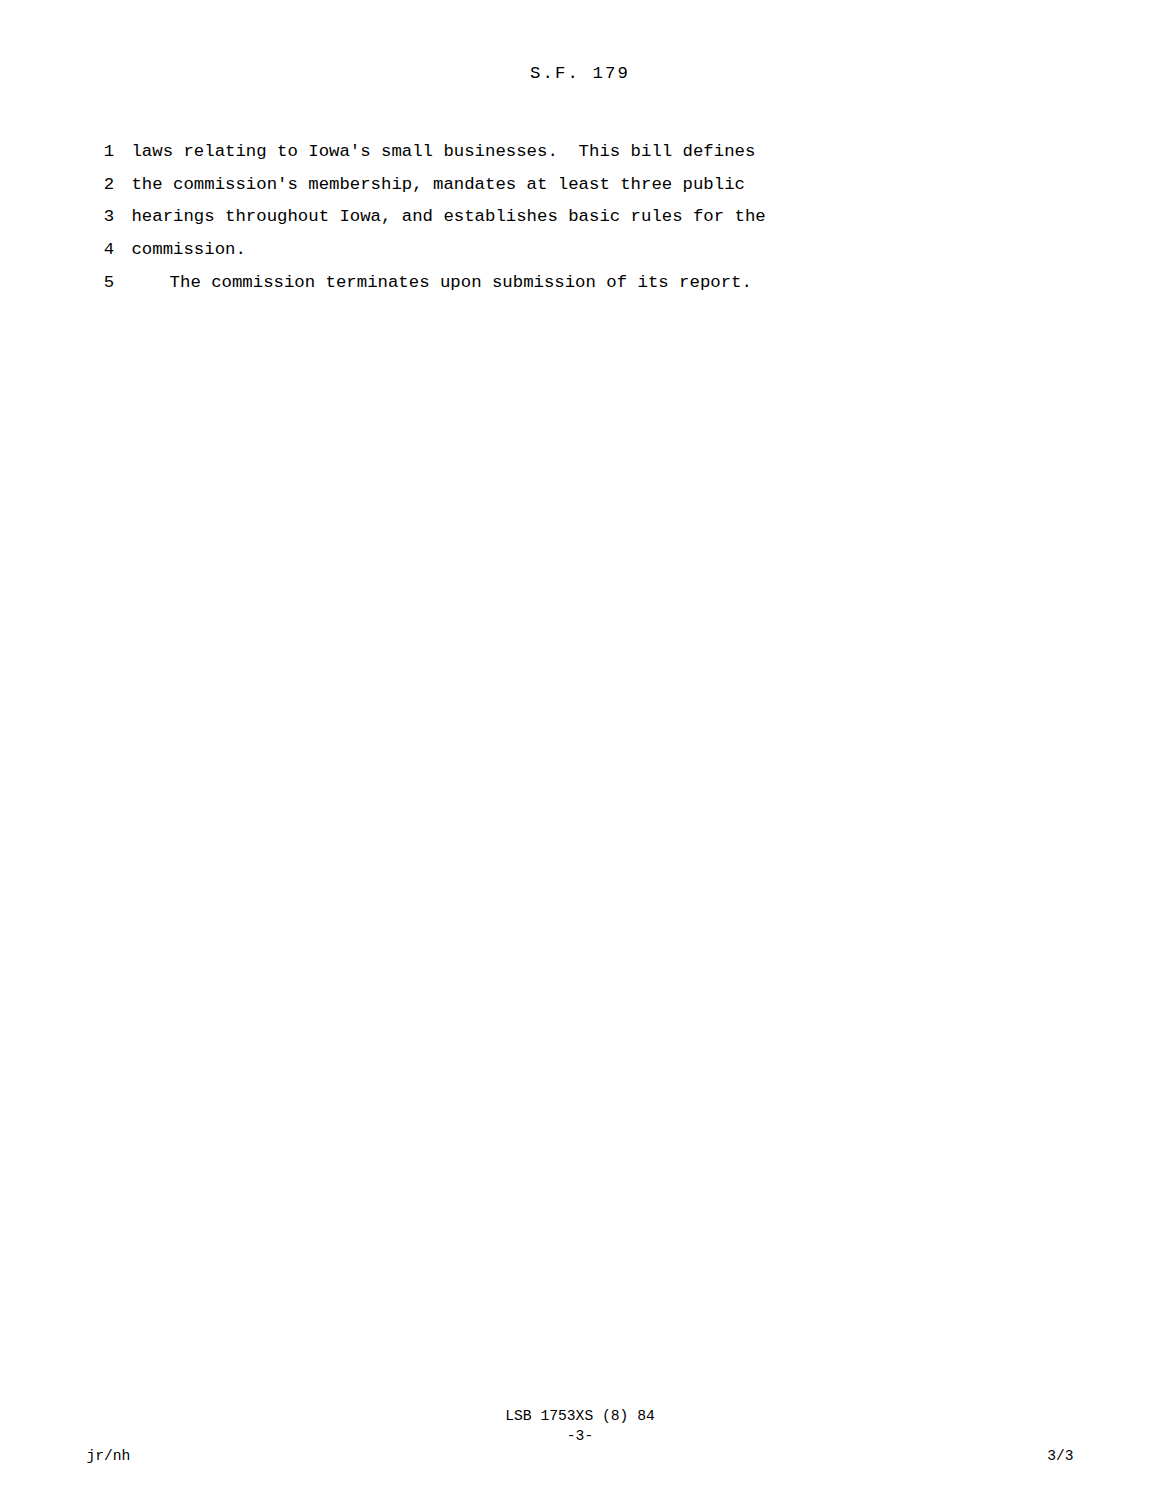S.F. 179
laws relating to Iowa's small businesses. This bill defines
the commission's membership, mandates at least three public
hearings throughout Iowa, and establishes basic rules for the
commission.
The commission terminates upon submission of its report.
LSB 1753XS (8) 84
-3-
jr/nh
3/3